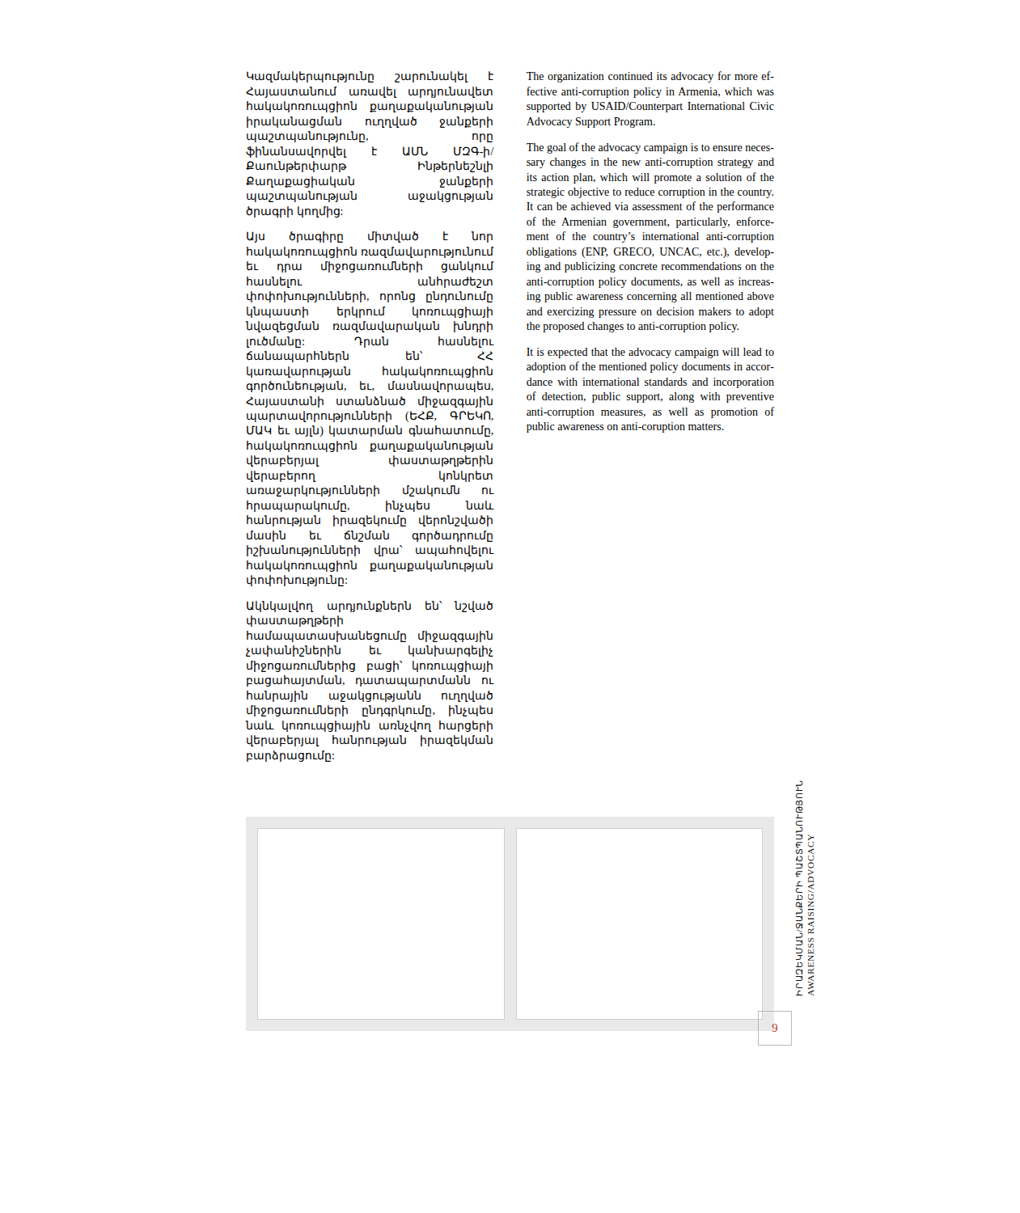Կազմակերպությունը շարունակել է Հայաստանում առավել արդյունավետ հակակոռուպցիոն քաղաքականության իրականացման ուղղված ջանքերի պաշտպանությունը, որը ֆինանսավորվել է ԱՄՆ ՄԶԳ-ի/ Քաունթերփարթ Ինթերնեշնլի Քաղաքացիական ջանքերի պաշտպանության աջակցության ծրագրի կողմից:
Այս ծրագիրը միտված է նոր հակակոռուպցիոն ռազմավարությունում եւ դրա միջոցառումների ցանկում հասնելու անհրաժեշտ փոփոխությունների, որոնց ընդունումը կնպաստի երկրում կոռուպցիայի նվազեցման ռազմավարական խնդրի լուծմանը: Դրան հասնելու ճանապարհներն են՝ ՀՀ կառավարության հակակոռուպցիոն գործունեության, եւ, մասնավորապես, Հայաստանի ստանձնած միջազգային պարտավորությունների (ԵՀՔ, ԳՐԵԿՈ, ՄԱԿ եւ այլն) կատարման գնահատումը, հակակոռուպցիոն քաղաքականության վերաբերյալ փաստաթղթերին վերաբերող կոնկրետ առաջարկությունների մշակումն ու հրապարակումը, ինչպես նաև հանրության իրազեկումը վերոնշվածի մասին եւ ճնշման գործադրումը իշխանությունների վրա՝ ապահովելու հակակոռուպցիոն քաղաքականության փոփոխությունը:
Ակնկալվող արդյունքներն են՝ նշված փաստաթղթերի համապատասխանեցումը միջազգային չափանիշներին եւ կանխարգելիչ միջոցառումներից բացի՝ կոռուպցիայի բացահայտման, դատապարտմանն ու հանրային աջակցությանն ուղղված միջոցառումների ընդգրկումը, ինչպես նաև կոռուպցիային առնչվող հարցերի վերաբերյալ հանրության իրազեկման բարձրացումը:
The organization continued its advocacy for more effective anti-corruption policy in Armenia, which was supported by USAID/Counterpart International Civic Advocacy Support Program.
The goal of the advocacy campaign is to ensure necessary changes in the new anti-corruption strategy and its action plan, which will promote a solution of the strategic objective to reduce corruption in the country. It can be achieved via assessment of the performance of the Armenian government, particularly, enforcement of the country’s international anti-corruption obligations (ENP, GRECO, UNCAC, etc.), developing and publicizing concrete recommendations on the anti-corruption policy documents, as well as increasing public awareness concerning all mentioned above and exercizing pressure on decision makers to adopt the proposed changes to anti-corruption policy.
It is expected that the advocacy campaign will lead to adoption of the mentioned policy documents in accordance with international standards and incorporation of detection, public support, along with preventive anti-corruption measures, as well as promotion of public awareness on anti-coruption matters.
Press conference photo
Information booth photo
ԻՐԱԶԵԿՄԱՆ/ՋԱՆՔԵՐԻ ՊԱՇՏՊԱՆՈՒԹՅՈՒՆ AWARENESS RAISING/ADVOCACY
9